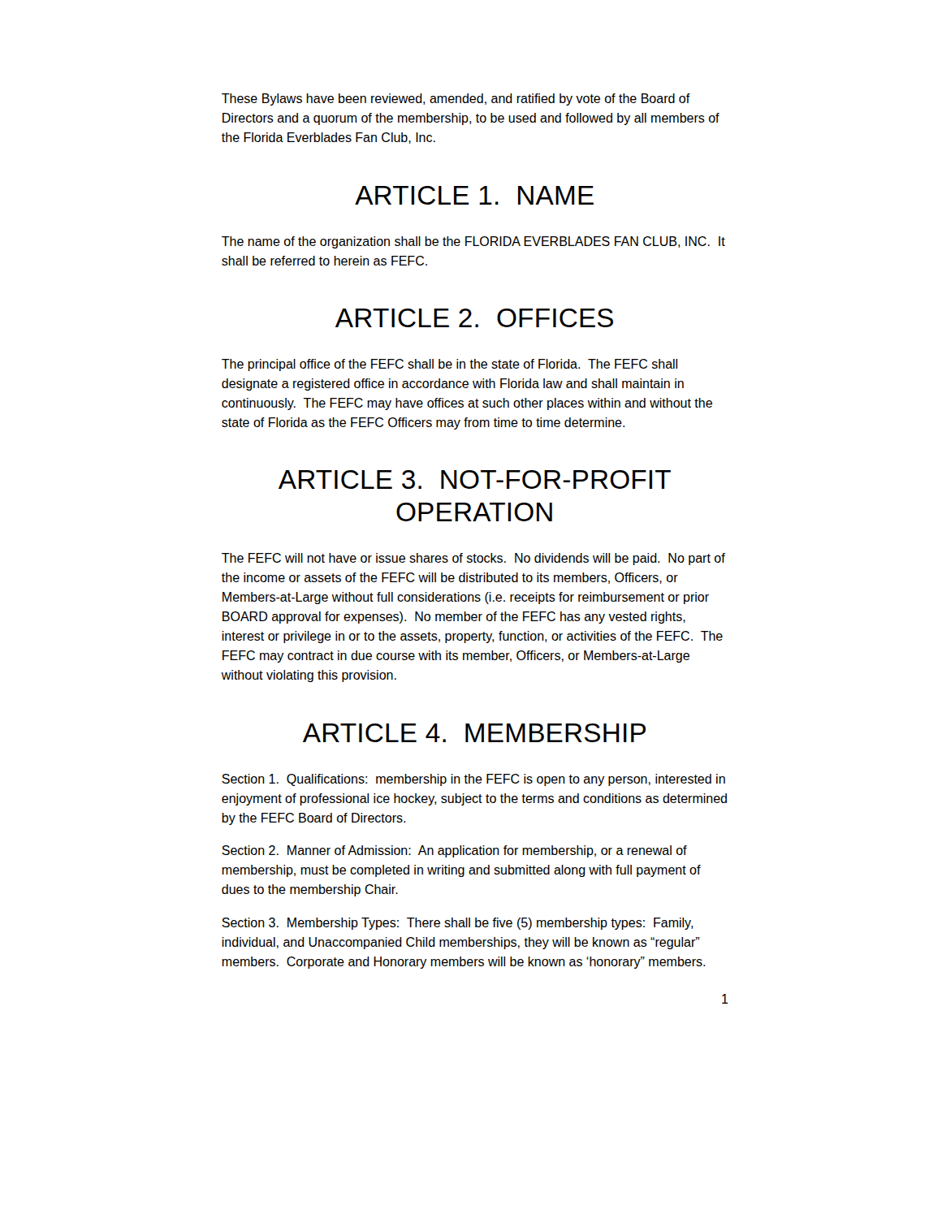These Bylaws have been reviewed, amended, and ratified by vote of the Board of Directors and a quorum of the membership, to be used and followed by all members of the Florida Everblades Fan Club, Inc.
ARTICLE 1. NAME
The name of the organization shall be the FLORIDA EVERBLADES FAN CLUB, INC. It shall be referred to herein as FEFC.
ARTICLE 2. OFFICES
The principal office of the FEFC shall be in the state of Florida. The FEFC shall designate a registered office in accordance with Florida law and shall maintain in continuously. The FEFC may have offices at such other places within and without the state of Florida as the FEFC Officers may from time to time determine.
ARTICLE 3. NOT-FOR-PROFIT OPERATION
The FEFC will not have or issue shares of stocks. No dividends will be paid. No part of the income or assets of the FEFC will be distributed to its members, Officers, or Members-at-Large without full considerations (i.e. receipts for reimbursement or prior BOARD approval for expenses). No member of the FEFC has any vested rights, interest or privilege in or to the assets, property, function, or activities of the FEFC. The FEFC may contract in due course with its member, Officers, or Members-at-Large without violating this provision.
ARTICLE 4. MEMBERSHIP
Section 1. Qualifications: membership in the FEFC is open to any person, interested in enjoyment of professional ice hockey, subject to the terms and conditions as determined by the FEFC Board of Directors.
Section 2. Manner of Admission: An application for membership, or a renewal of membership, must be completed in writing and submitted along with full payment of dues to the membership Chair.
Section 3. Membership Types: There shall be five (5) membership types: Family, individual, and Unaccompanied Child memberships, they will be known as “regular” members. Corporate and Honorary members will be known as ‘honorary” members.
1